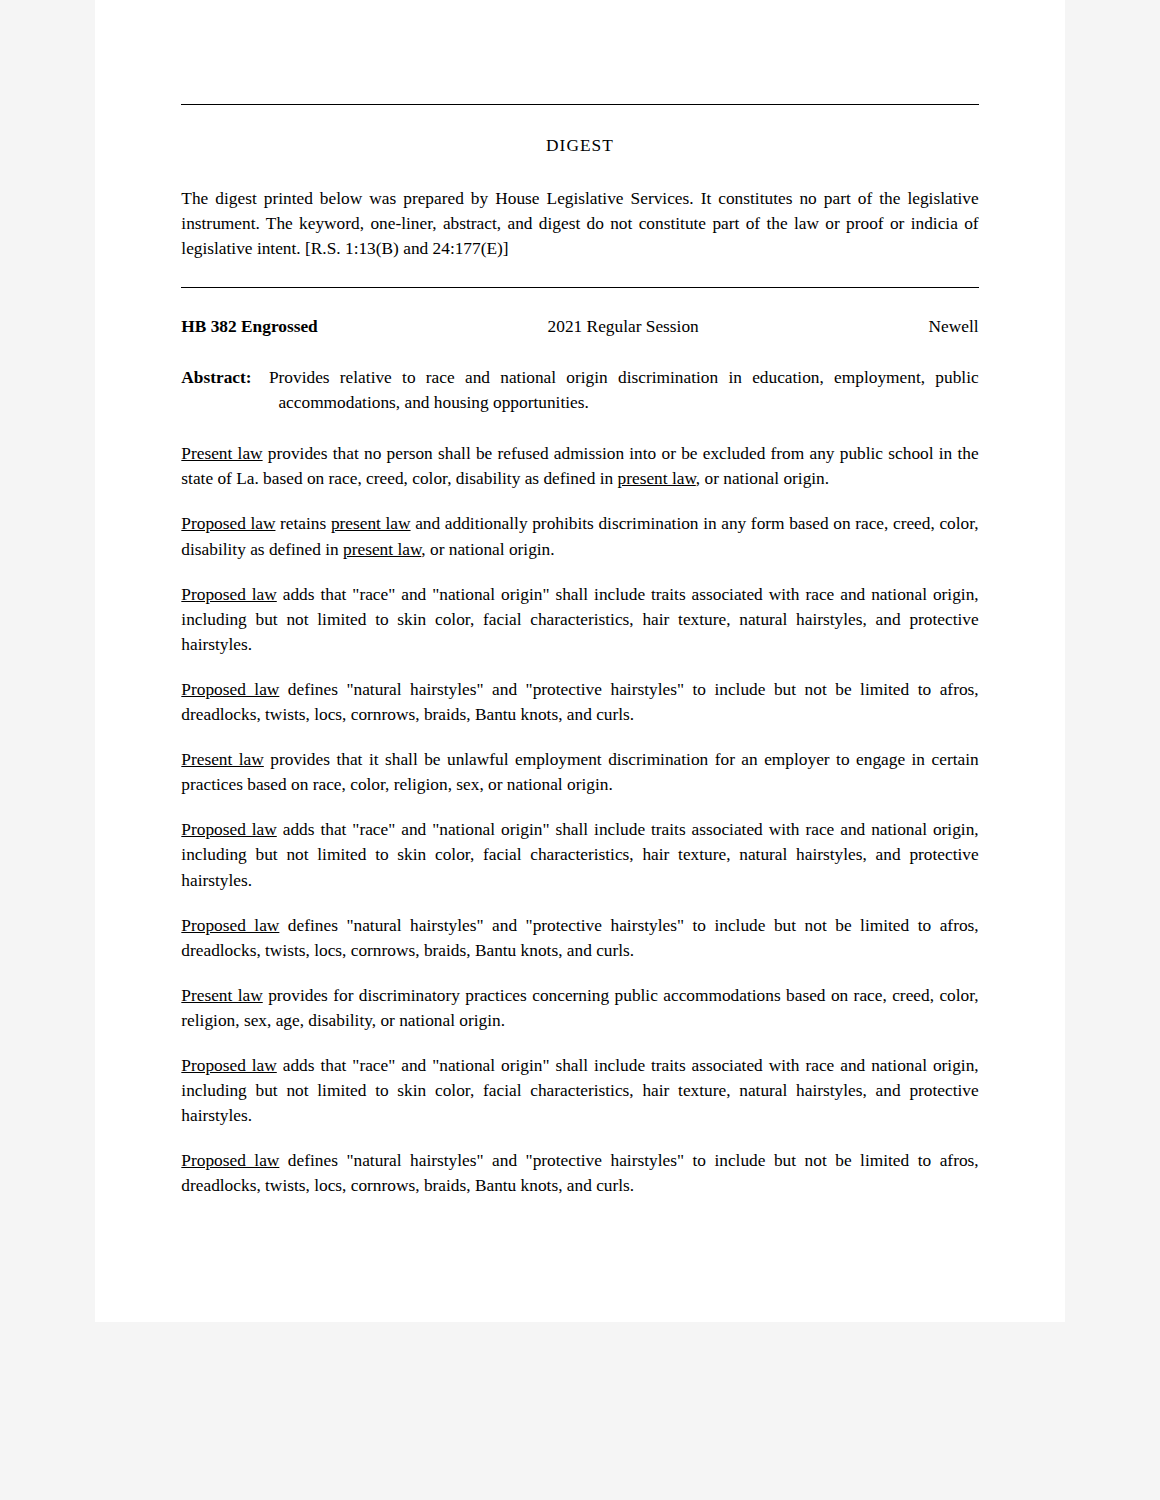DIGEST
The digest printed below was prepared by House Legislative Services. It constitutes no part of the legislative instrument. The keyword, one-liner, abstract, and digest do not constitute part of the law or proof or indicia of legislative intent. [R.S. 1:13(B) and 24:177(E)]
HB 382 Engrossed 2021 Regular Session Newell
Abstract: Provides relative to race and national origin discrimination in education, employment, public accommodations, and housing opportunities.
Present law provides that no person shall be refused admission into or be excluded from any public school in the state of La. based on race, creed, color, disability as defined in present law, or national origin.
Proposed law retains present law and additionally prohibits discrimination in any form based on race, creed, color, disability as defined in present law, or national origin.
Proposed law adds that "race" and "national origin" shall include traits associated with race and national origin, including but not limited to skin color, facial characteristics, hair texture, natural hairstyles, and protective hairstyles.
Proposed law defines "natural hairstyles" and "protective hairstyles" to include but not be limited to afros, dreadlocks, twists, locs, cornrows, braids, Bantu knots, and curls.
Present law provides that it shall be unlawful employment discrimination for an employer to engage in certain practices based on race, color, religion, sex, or national origin.
Proposed law adds that "race" and "national origin" shall include traits associated with race and national origin, including but not limited to skin color, facial characteristics, hair texture, natural hairstyles, and protective hairstyles.
Proposed law defines "natural hairstyles" and "protective hairstyles" to include but not be limited to afros, dreadlocks, twists, locs, cornrows, braids, Bantu knots, and curls.
Present law provides for discriminatory practices concerning public accommodations based on race, creed, color, religion, sex, age, disability, or national origin.
Proposed law adds that "race" and "national origin" shall include traits associated with race and national origin, including but not limited to skin color, facial characteristics, hair texture, natural hairstyles, and protective hairstyles.
Proposed law defines "natural hairstyles" and "protective hairstyles" to include but not be limited to afros, dreadlocks, twists, locs, cornrows, braids, Bantu knots, and curls.